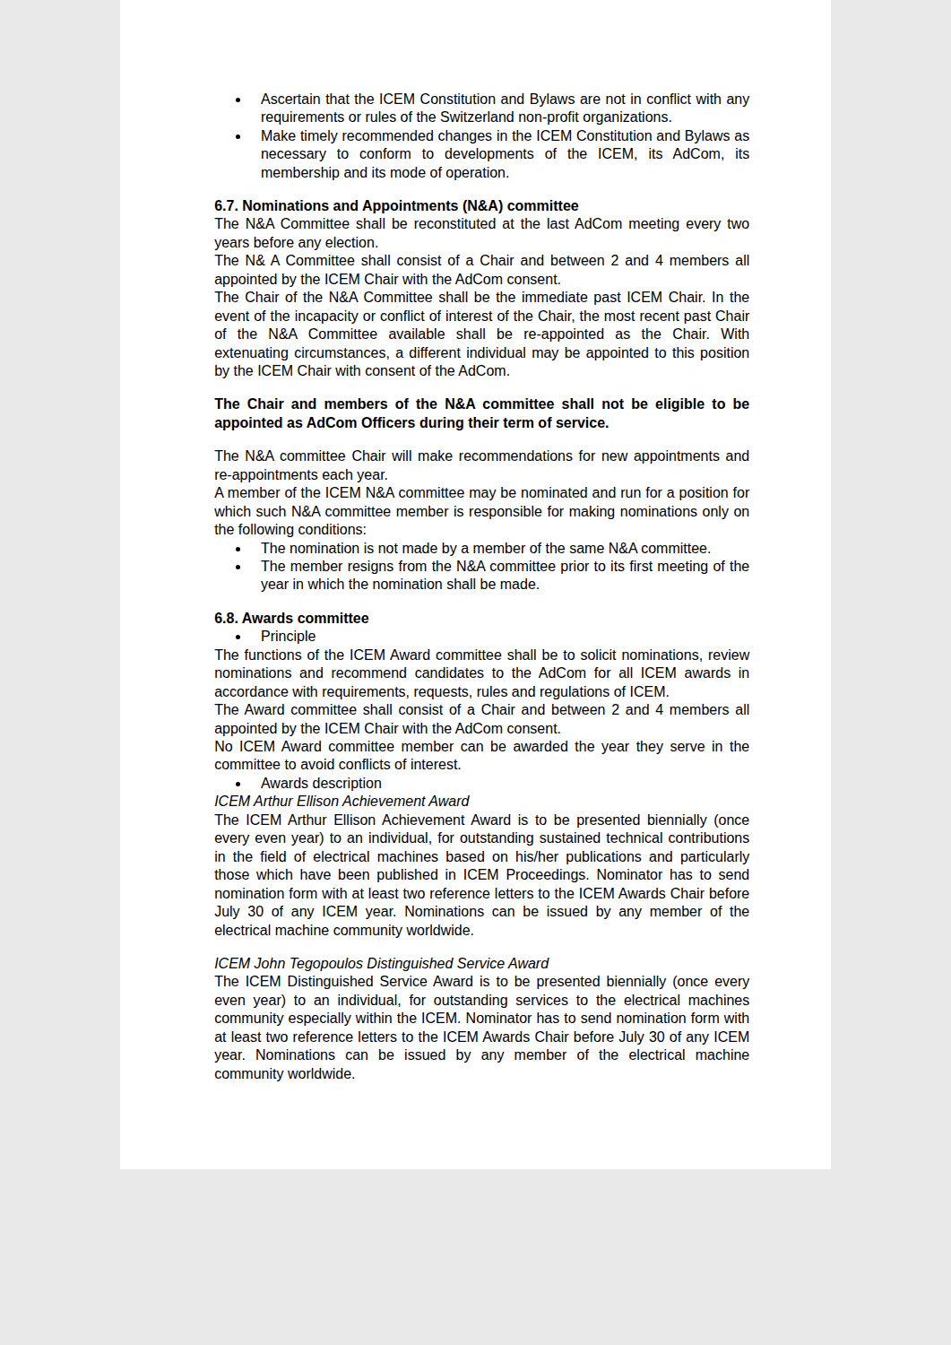Ascertain that the ICEM Constitution and Bylaws are not in conflict with any requirements or rules of the Switzerland non-profit organizations.
Make timely recommended changes in the ICEM Constitution and Bylaws as necessary to conform to developments of the ICEM, its AdCom, its membership and its mode of operation.
6.7. Nominations and Appointments (N&A) committee
The N&A Committee shall be reconstituted at the last AdCom meeting every two years before any election.
The N& A Committee shall consist of a Chair and between 2 and 4 members all appointed by the ICEM Chair with the AdCom consent.
The Chair of the N&A Committee shall be the immediate past ICEM Chair. In the event of the incapacity or conflict of interest of the Chair, the most recent past Chair of the N&A Committee available shall be re-appointed as the Chair. With extenuating circumstances, a different individual may be appointed to this position by the ICEM Chair with consent of the AdCom.
The Chair and members of the N&A committee shall not be eligible to be appointed as AdCom Officers during their term of service.
The N&A committee Chair will make recommendations for new appointments and re-appointments each year.
A member of the ICEM N&A committee may be nominated and run for a position for which such N&A committee member is responsible for making nominations only on the following conditions:
The nomination is not made by a member of the same N&A committee.
The member resigns from the N&A committee prior to its first meeting of the year in which the nomination shall be made.
6.8. Awards committee
Principle
The functions of the ICEM Award committee shall be to solicit nominations, review nominations and recommend candidates to the AdCom for all ICEM awards in accordance with requirements, requests, rules and regulations of ICEM.
The Award committee shall consist of a Chair and between 2 and 4 members all appointed by the ICEM Chair with the AdCom consent.
No ICEM Award committee member can be awarded the year they serve in the committee to avoid conflicts of interest.
Awards description
ICEM Arthur Ellison Achievement Award
The ICEM Arthur Ellison Achievement Award is to be presented biennially (once every even year) to an individual, for outstanding sustained technical contributions in the field of electrical machines based on his/her publications and particularly those which have been published in ICEM Proceedings. Nominator has to send nomination form with at least two reference letters to the ICEM Awards Chair before July 30 of any ICEM year. Nominations can be issued by any member of the electrical machine community worldwide.
ICEM John Tegopoulos Distinguished Service Award
The ICEM Distinguished Service Award is to be presented biennially (once every even year) to an individual, for outstanding services to the electrical machines community especially within the ICEM. Nominator has to send nomination form with at least two reference letters to the ICEM Awards Chair before July 30 of any ICEM year. Nominations can be issued by any member of the electrical machine community worldwide.